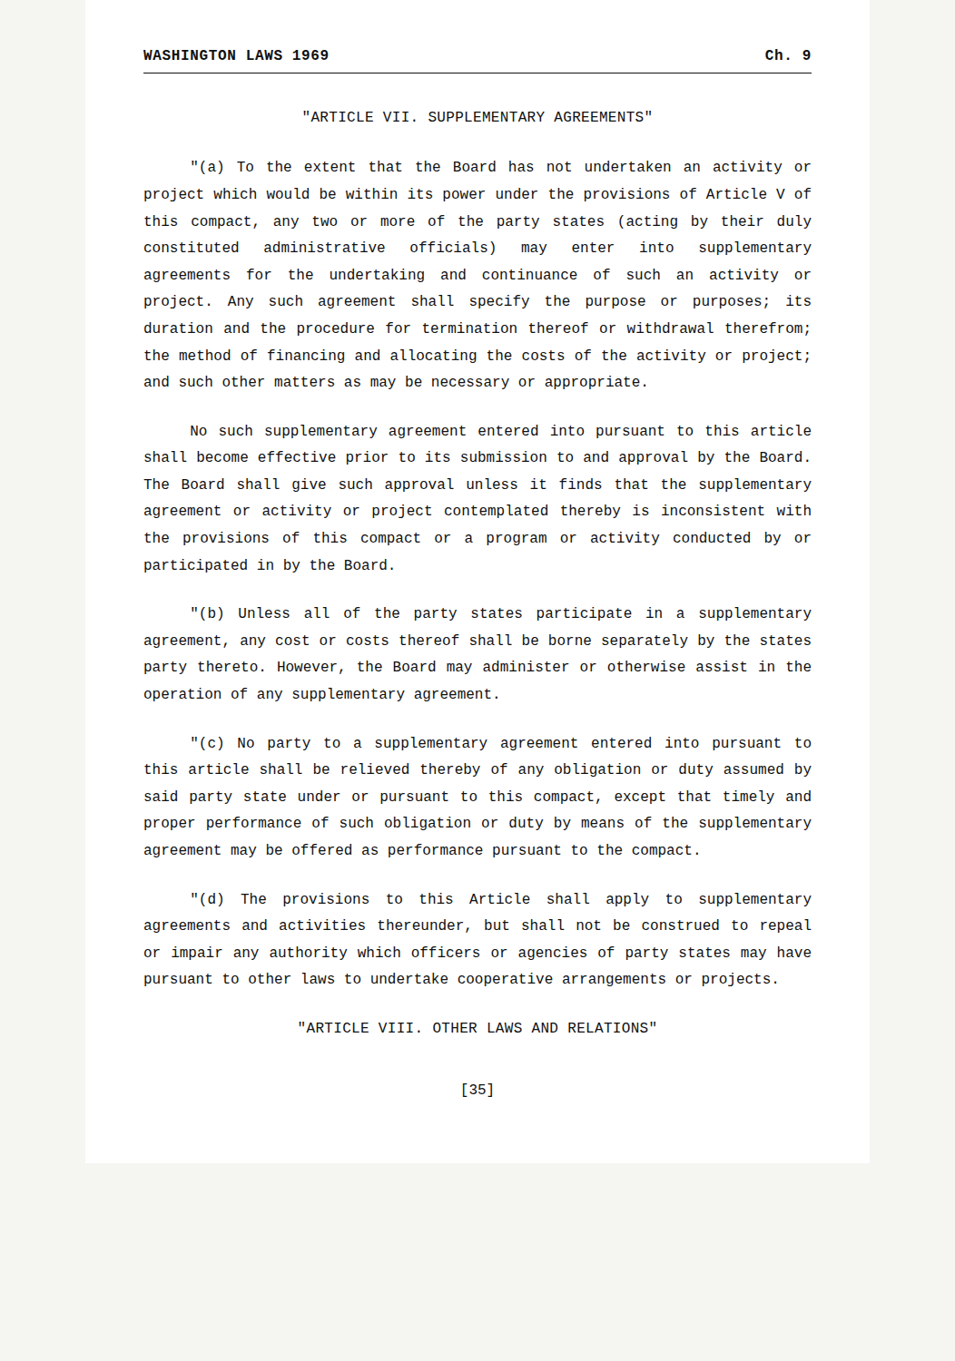Washington Laws 1969 Ch. 9
"ARTICLE VII. SUPPLEMENTARY AGREEMENTS"
"(a) To the extent that the Board has not undertaken an activity or project which would be within its power under the provisions of Article V of this compact, any two or more of the party states (acting by their duly constituted administrative officials) may enter into supplementary agreements for the undertaking and continuance of such an activity or project. Any such agreement shall specify the purpose or purposes; its duration and the procedure for termination thereof or withdrawal therefrom; the method of financing and allocating the costs of the activity or project; and such other matters as may be necessary or appropriate.
No such supplementary agreement entered into pursuant to this article shall become effective prior to its submission to and approval by the Board. The Board shall give such approval unless it finds that the supplementary agreement or activity or project contemplated thereby is inconsistent with the provisions of this compact or a program or activity conducted by or participated in by the Board.
"(b) Unless all of the party states participate in a supplementary agreement, any cost or costs thereof shall be borne separately by the states party thereto. However, the Board may administer or otherwise assist in the operation of any supplementary agreement.
"(c) No party to a supplementary agreement entered into pursuant to this article shall be relieved thereby of any obligation or duty assumed by said party state under or pursuant to this compact, except that timely and proper performance of such obligation or duty by means of the supplementary agreement may be offered as performance pursuant to the compact.
"(d) The provisions to this Article shall apply to supplementary agreements and activities thereunder, but shall not be construed to repeal or impair any authority which officers or agencies of party states may have pursuant to other laws to undertake cooperative arrangements or projects.
"ARTICLE VIII. OTHER LAWS AND RELATIONS"
[35]